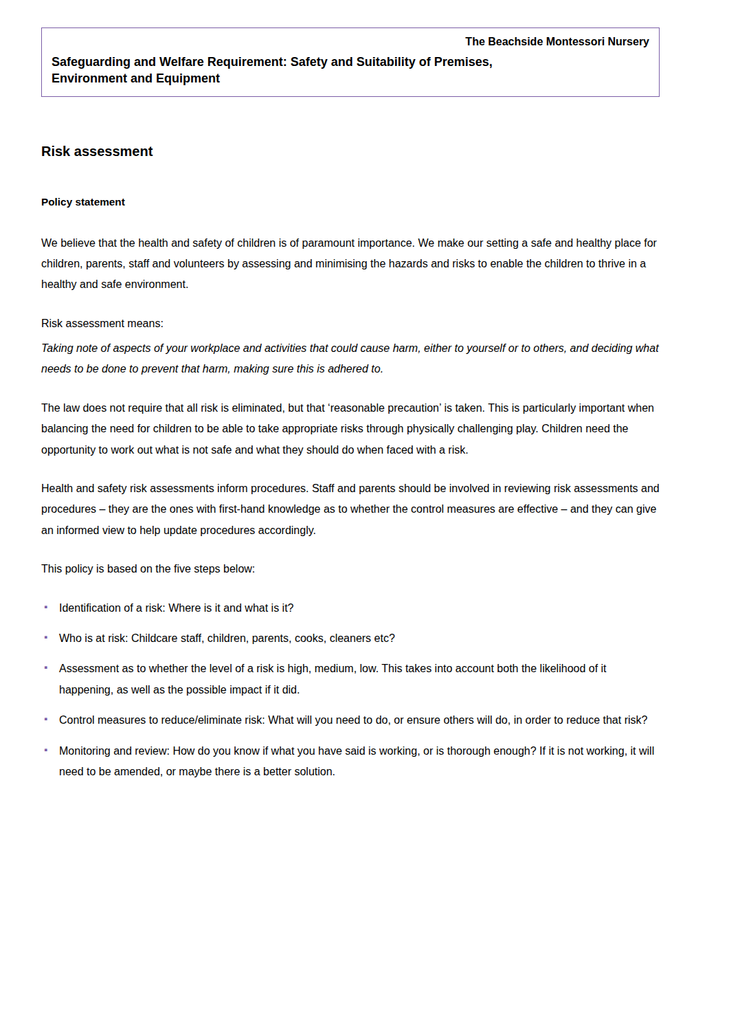The Beachside Montessori Nursery
Safeguarding and Welfare Requirement: Safety and Suitability of Premises,
Environment and Equipment
Risk assessment
Policy statement
We believe that the health and safety of children is of paramount importance. We make our setting a safe and healthy place for children, parents, staff and volunteers by assessing and minimising the hazards and risks to enable the children to thrive in a healthy and safe environment.
Risk assessment means:
Taking note of aspects of your workplace and activities that could cause harm, either to yourself or to others, and deciding what needs to be done to prevent that harm, making sure this is adhered to.
The law does not require that all risk is eliminated, but that ‘reasonable precaution’ is taken. This is particularly important when balancing the need for children to be able to take appropriate risks through physically challenging play. Children need the opportunity to work out what is not safe and what they should do when faced with a risk.
Health and safety risk assessments inform procedures. Staff and parents should be involved in reviewing risk assessments and procedures – they are the ones with first-hand knowledge as to whether the control measures are effective – and they can give an informed view to help update procedures accordingly.
This policy is based on the five steps below:
Identification of a risk: Where is it and what is it?
Who is at risk: Childcare staff, children, parents, cooks, cleaners etc?
Assessment as to whether the level of a risk is high, medium, low. This takes into account both the likelihood of it happening, as well as the possible impact if it did.
Control measures to reduce/eliminate risk: What will you need to do, or ensure others will do, in order to reduce that risk?
Monitoring and review: How do you know if what you have said is working, or is thorough enough? If it is not working, it will need to be amended, or maybe there is a better solution.